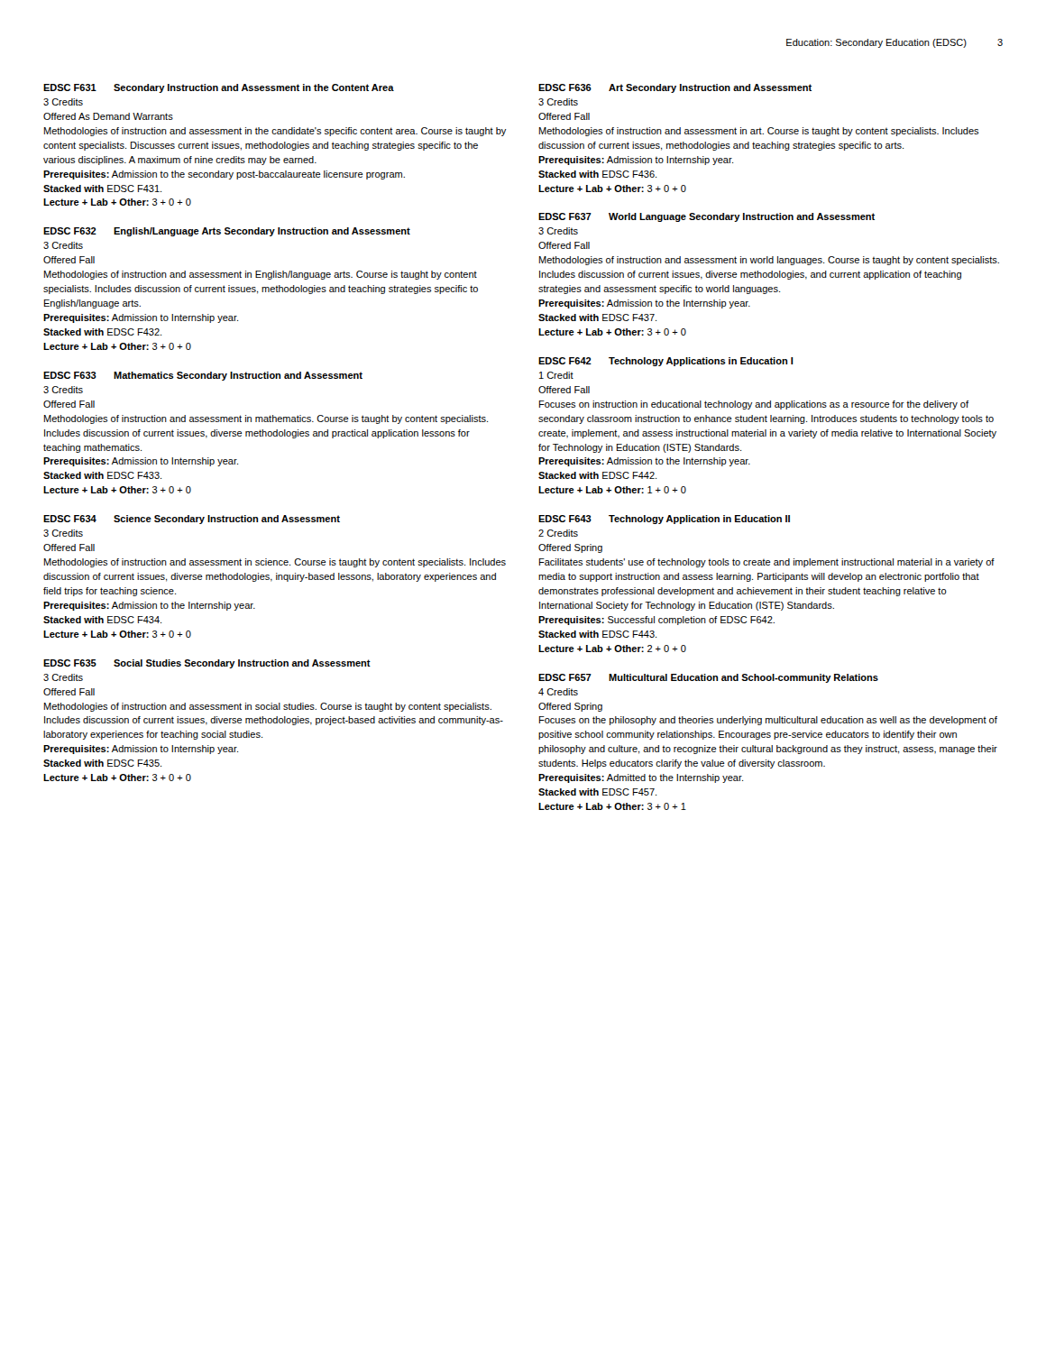Education: Secondary Education (EDSC)3
EDSC F631 Secondary Instruction and Assessment in the Content Area
3 Credits
Offered As Demand Warrants
Methodologies of instruction and assessment in the candidate's specific content area. Course is taught by content specialists. Discusses current issues, methodologies and teaching strategies specific to the various disciplines. A maximum of nine credits may be earned.
Prerequisites: Admission to the secondary post-baccalaureate licensure program.
Stacked with EDSC F431.
Lecture + Lab + Other: 3 + 0 + 0
EDSC F632 English/Language Arts Secondary Instruction and Assessment
3 Credits
Offered Fall
Methodologies of instruction and assessment in English/language arts. Course is taught by content specialists. Includes discussion of current issues, methodologies and teaching strategies specific to English/language arts.
Prerequisites: Admission to Internship year.
Stacked with EDSC F432.
Lecture + Lab + Other: 3 + 0 + 0
EDSC F633 Mathematics Secondary Instruction and Assessment
3 Credits
Offered Fall
Methodologies of instruction and assessment in mathematics. Course is taught by content specialists. Includes discussion of current issues, diverse methodologies and practical application lessons for teaching mathematics.
Prerequisites: Admission to Internship year.
Stacked with EDSC F433.
Lecture + Lab + Other: 3 + 0 + 0
EDSC F634 Science Secondary Instruction and Assessment
3 Credits
Offered Fall
Methodologies of instruction and assessment in science. Course is taught by content specialists. Includes discussion of current issues, diverse methodologies, inquiry-based lessons, laboratory experiences and field trips for teaching science.
Prerequisites: Admission to the Internship year.
Stacked with EDSC F434.
Lecture + Lab + Other: 3 + 0 + 0
EDSC F635 Social Studies Secondary Instruction and Assessment
3 Credits
Offered Fall
Methodologies of instruction and assessment in social studies. Course is taught by content specialists. Includes discussion of current issues, diverse methodologies, project-based activities and community-as-laboratory experiences for teaching social studies.
Prerequisites: Admission to Internship year.
Stacked with EDSC F435.
Lecture + Lab + Other: 3 + 0 + 0
EDSC F636 Art Secondary Instruction and Assessment
3 Credits
Offered Fall
Methodologies of instruction and assessment in art. Course is taught by content specialists. Includes discussion of current issues, methodologies and teaching strategies specific to arts.
Prerequisites: Admission to Internship year.
Stacked with EDSC F436.
Lecture + Lab + Other: 3 + 0 + 0
EDSC F637 World Language Secondary Instruction and Assessment
3 Credits
Offered Fall
Methodologies of instruction and assessment in world languages. Course is taught by content specialists. Includes discussion of current issues, diverse methodologies, and current application of teaching strategies and assessment specific to world languages.
Prerequisites: Admission to the Internship year.
Stacked with EDSC F437.
Lecture + Lab + Other: 3 + 0 + 0
EDSC F642 Technology Applications in Education I
1 Credit
Offered Fall
Focuses on instruction in educational technology and applications as a resource for the delivery of secondary classroom instruction to enhance student learning. Introduces students to technology tools to create, implement, and assess instructional material in a variety of media relative to International Society for Technology in Education (ISTE) Standards.
Prerequisites: Admission to the Internship year.
Stacked with EDSC F442.
Lecture + Lab + Other: 1 + 0 + 0
EDSC F643 Technology Application in Education II
2 Credits
Offered Spring
Facilitates students' use of technology tools to create and implement instructional material in a variety of media to support instruction and assess learning. Participants will develop an electronic portfolio that demonstrates professional development and achievement in their student teaching relative to International Society for Technology in Education (ISTE) Standards.
Prerequisites: Successful completion of EDSC F642.
Stacked with EDSC F443.
Lecture + Lab + Other: 2 + 0 + 0
EDSC F657 Multicultural Education and School-community Relations
4 Credits
Offered Spring
Focuses on the philosophy and theories underlying multicultural education as well as the development of positive school community relationships. Encourages pre-service educators to identify their own philosophy and culture, and to recognize their cultural background as they instruct, assess, manage their students. Helps educators clarify the value of diversity classroom.
Prerequisites: Admitted to the Internship year.
Stacked with EDSC F457.
Lecture + Lab + Other: 3 + 0 + 1